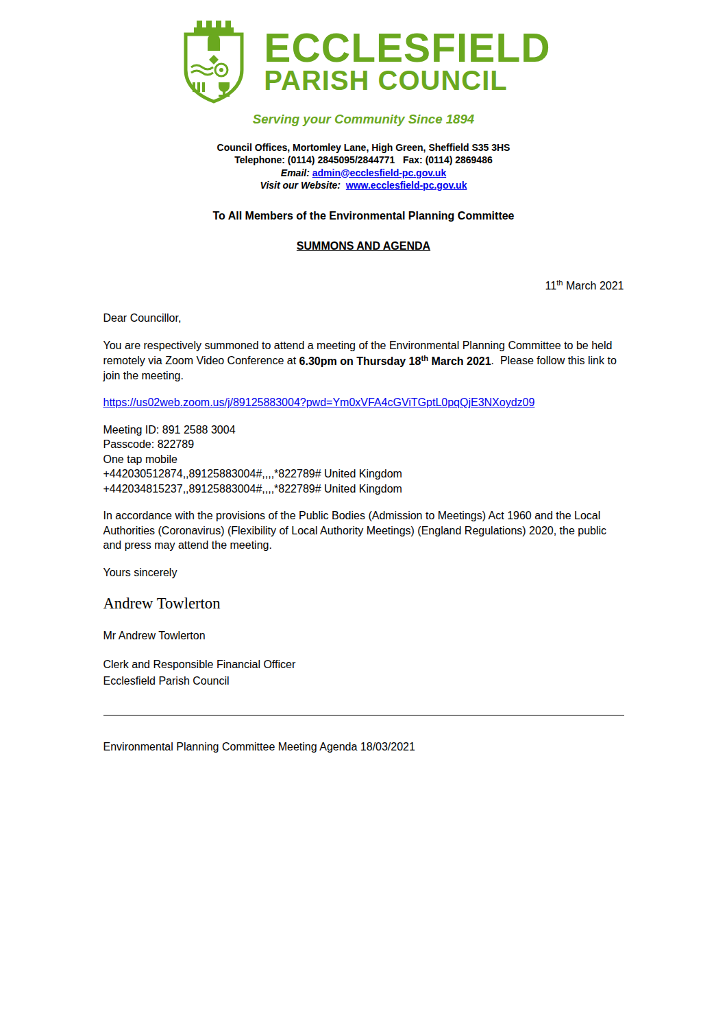ECCLESFIELD PARISH COUNCIL
Serving your Community Since 1894
Council Offices, Mortomley Lane, High Green, Sheffield S35 3HS
Telephone: (0114) 2845095/2844771 Fax: (0114) 2869486
Email: admin@ecclesfield-pc.gov.uk
Visit our Website: www.ecclesfield-pc.gov.uk
To All Members of the Environmental Planning Committee
SUMMONS AND AGENDA
11th March 2021
Dear Councillor,
You are respectively summoned to attend a meeting of the Environmental Planning Committee to be held remotely via Zoom Video Conference at 6.30pm on Thursday 18th March 2021. Please follow this link to join the meeting.
https://us02web.zoom.us/j/89125883004?pwd=Ym0xVFA4cGViTGptL0pqQjE3NXoydz09
Meeting ID: 891 2588 3004
Passcode: 822789
One tap mobile
+442030512874,,89125883004#,,,,*822789# United Kingdom
+442034815237,,89125883004#,,,,*822789# United Kingdom
In accordance with the provisions of the Public Bodies (Admission to Meetings) Act 1960 and the Local Authorities (Coronavirus) (Flexibility of Local Authority Meetings) (England Regulations) 2020, the public and press may attend the meeting.
Yours sincerely
Andrew Towlerton
Mr Andrew Towlerton
Clerk and Responsible Financial Officer
Ecclesfield Parish Council
Environmental Planning Committee Meeting Agenda 18/03/2021